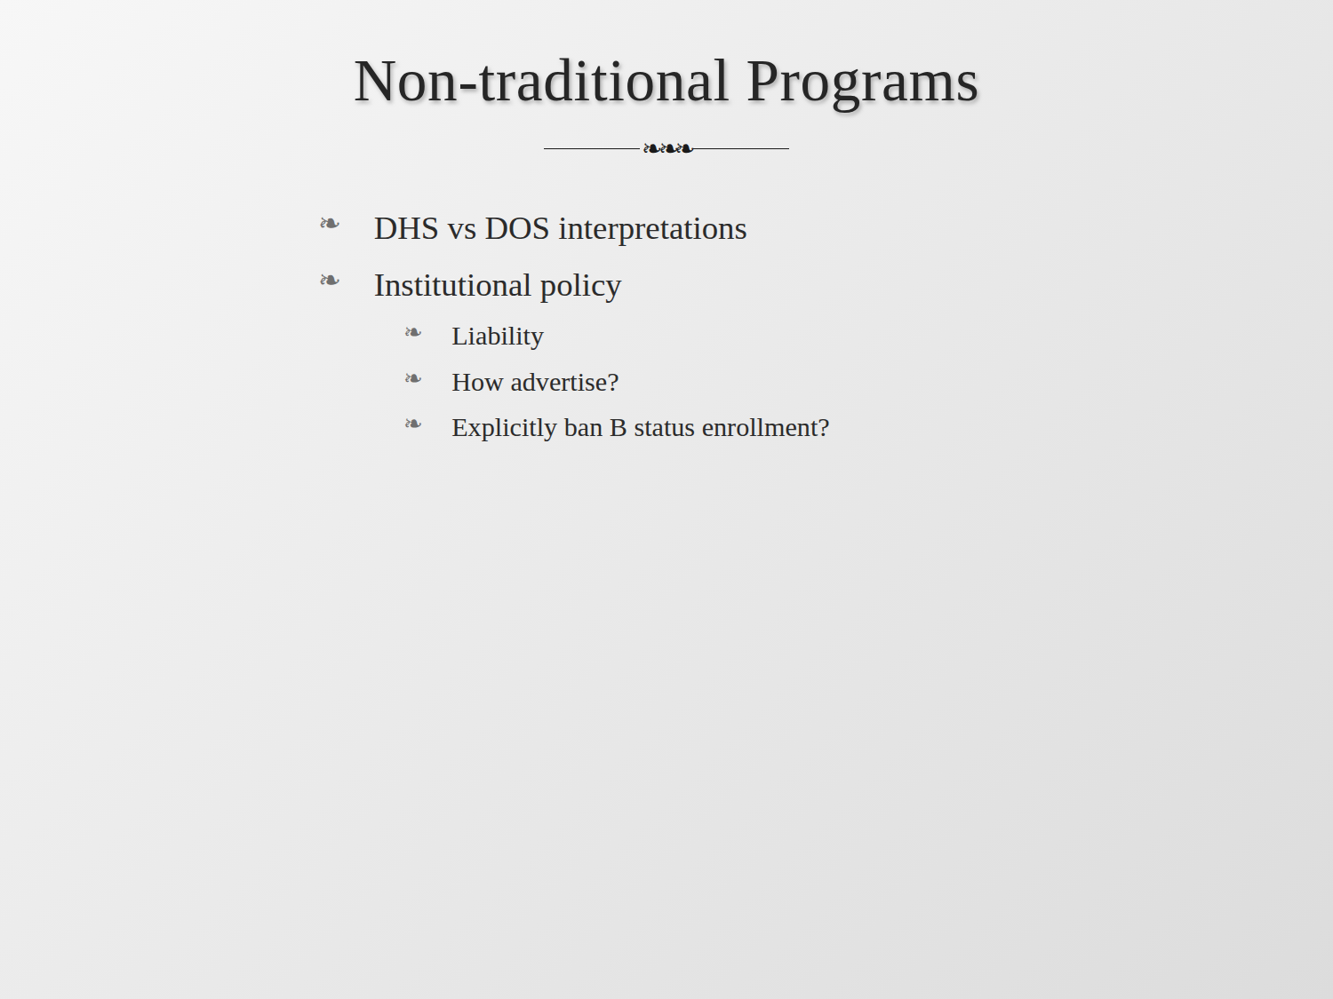Non-traditional Programs
❧❧❧
DHS vs DOS interpretations
Institutional policy
Liability
How advertise?
Explicitly ban B status enrollment?